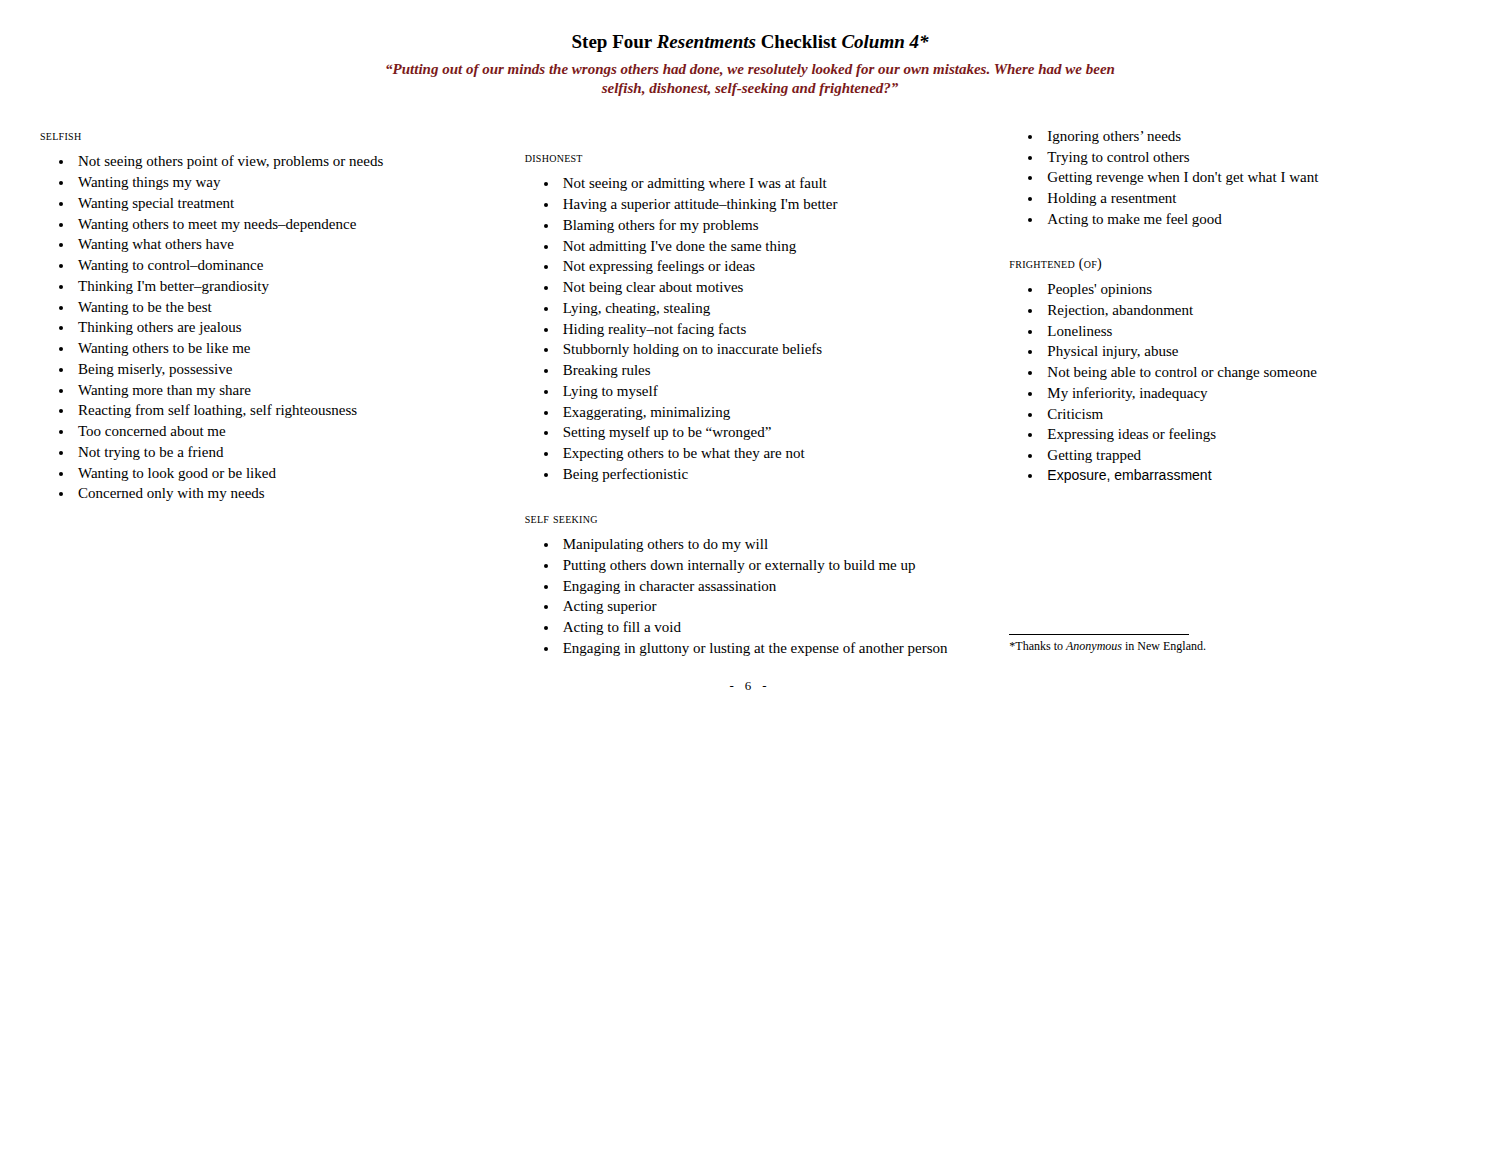Step Four Resentments Checklist Column 4*
“Putting out of our minds the wrongs others had done, we resolutely looked for our own mistakes. Where had we been selfish, dishonest, self-seeking and frightened?”
Selfish
Not seeing others point of view, problems or needs
Wanting things my way
Wanting special treatment
Wanting others to meet my needs–dependence
Wanting what others have
Wanting to control–dominance
Thinking I'm better–grandiosity
Wanting to be the best
Thinking others are jealous
Wanting others to be like me
Being miserly, possessive
Wanting more than my share
Reacting from self loathing, self righteousness
Too concerned about me
Not trying to be a friend
Wanting to look good or be liked
Concerned only with my needs
Dishonest
Not seeing or admitting where I was at fault
Having a superior attitude–thinking I'm better
Blaming others for my problems
Not admitting I've done the same thing
Not expressing feelings or ideas
Not being clear about motives
Lying, cheating, stealing
Hiding reality–not facing facts
Stubbornly holding on to inaccurate beliefs
Breaking rules
Lying to myself
Exaggerating, minimalizing
Setting myself up to be “wronged”
Expecting others to be what they are not
Being perfectionistic
Self Seeking
Manipulating others to do my will
Putting others down internally or externally to build me up
Engaging in character assassination
Acting superior
Acting to fill a void
Engaging in gluttony or lusting at the expense of another person
Ignoring others’ needs
Trying to control others
Getting revenge when I don't get what I want
Holding a resentment
Acting to make me feel good
Frightened (of)
Peoples' opinions
Rejection, abandonment
Loneliness
Physical injury, abuse
Not being able to control or change someone
My inferiority, inadequacy
Criticism
Expressing ideas or feelings
Getting trapped
Exposure, embarrassment
*Thanks to Anonymous in New England.
- 6 -